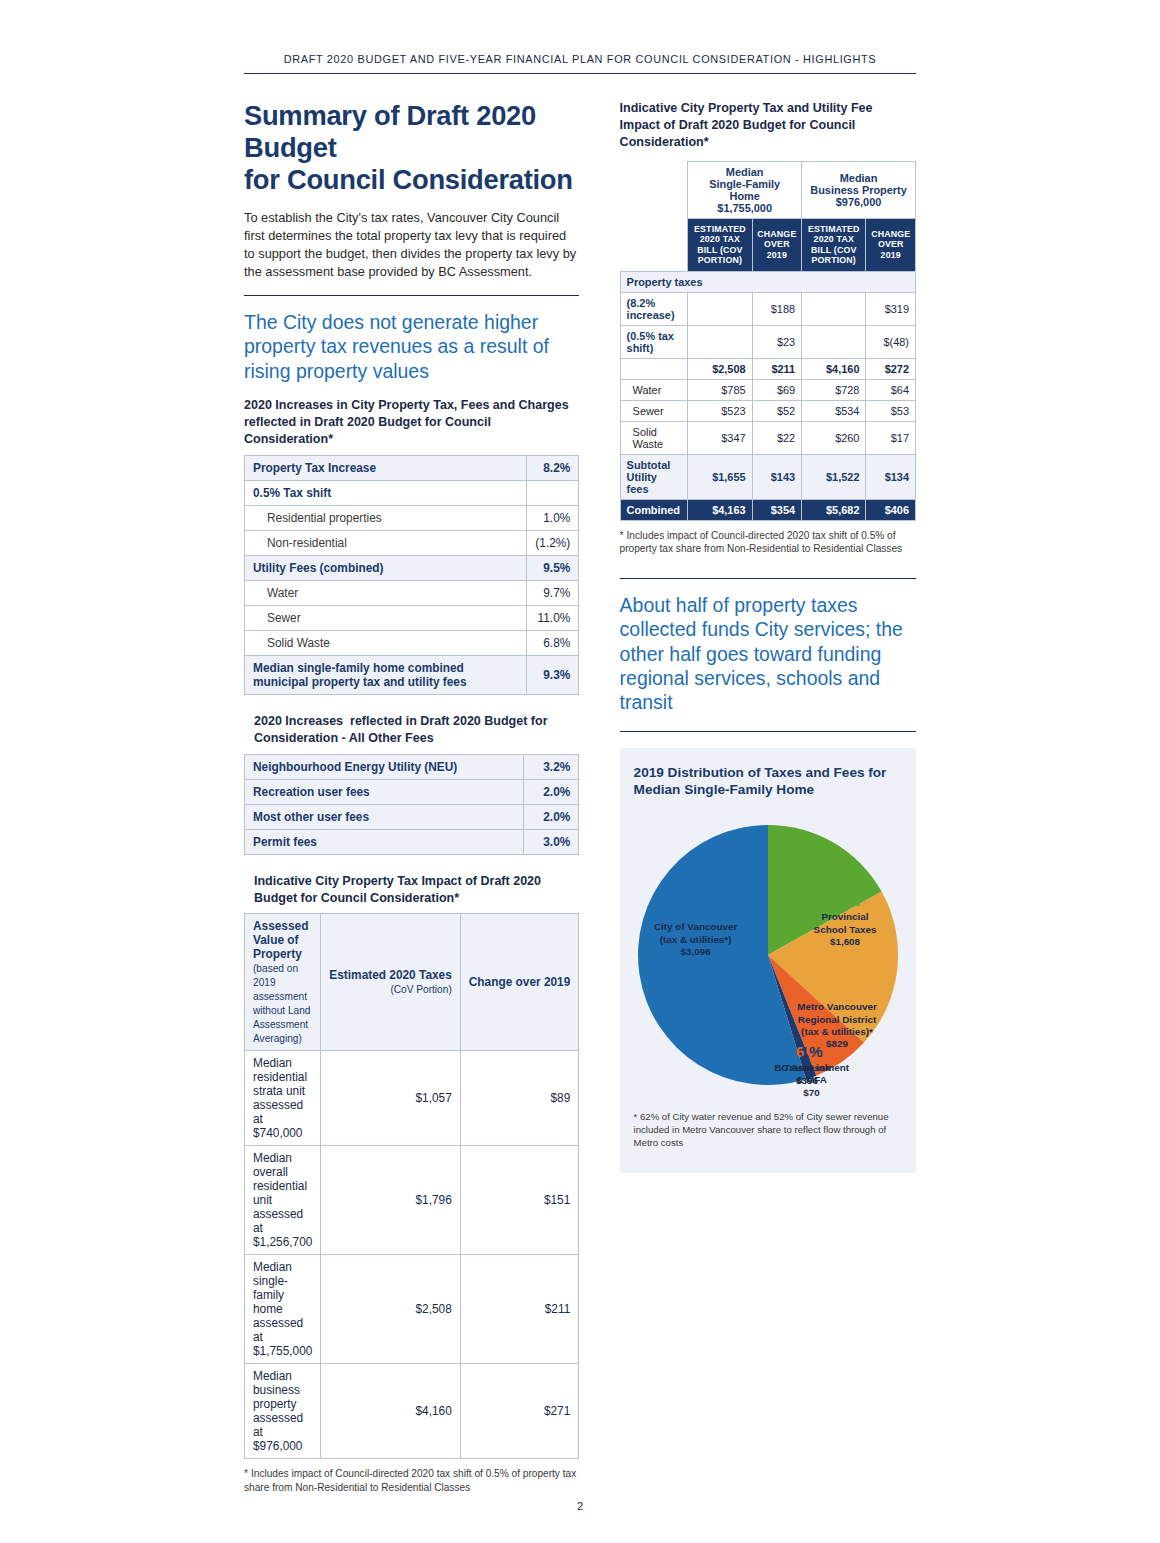Draft 2020 Budget and Five-Year Financial Plan for Council Consideration - Highlights
Summary of Draft 2020 Budget
for Council Consideration
To establish the City's tax rates, Vancouver City Council first determines the total property tax levy that is required to support the budget, then divides the property tax levy by the assessment base provided by BC Assessment.
The City does not generate higher property tax revenues as a result of rising property values
2020 Increases in City Property Tax, Fees and Charges reflected in Draft 2020 Budget for Council Consideration*
| Property Tax Increase | 8.2% |
| 0.5% Tax shift | |
| Residential properties | 1.0% |
| Non-residential | (1.2%) |
| Utility Fees (combined) | 9.5% |
| Water | 9.7% |
| Sewer | 11.0% |
| Solid Waste | 6.8% |
| Median single-family home combined municipal property tax and utility fees | 9.3% |
2020 Increases reflected in Draft 2020 Budget for Consideration - All Other Fees
| Neighbourhood Energy Utility (NEU) | 3.2% |
| Recreation user fees | 2.0% |
| Most other user fees | 2.0% |
| Permit fees | 3.0% |
Indicative City Property Tax Impact of Draft 2020 Budget for Council Consideration*
| Assessed Value of Property (based on 2019 assessment without Land Assessment Averaging) | Estimated 2020 Taxes (CoV Portion) | Change over 2019 |
| --- | --- | --- |
| Median residential strata unit assessed at $740,000 | $1,057 | $89 |
| Median overall residential unit assessed at $1,256,700 | $1,796 | $151 |
| Median single-family home assessed at $1,755,000 | $2,508 | $211 |
| Median business property assessed at $976,000 | $4,160 | $271 |
*Includes impact of Council-directed 2020 tax shift of 0.5% of property tax share from Non-Residential to Residential Classes
Indicative City Property Tax and Utility Fee Impact of Draft 2020 Budget for Council Consideration*
| | Median Single-Family Home $1,755,000 | Median Business Property $976,000 |
| --- | --- | --- |
| | Estimated 2020 Tax Bill (CoV Portion) | Change over 2019 | Estimated 2020 Tax Bill (CoV Portion) | Change over 2019 |
| Property taxes |
| (8.2% increase) | | $188 | | $319 |
| (0.5% tax shift) | | $23 | | $(48) |
| | $2,508 | $211 | $4,160 | $272 |
| Water | $785 | $69 | $728 | $64 |
| Sewer | $523 | $52 | $534 | $53 |
| Solid Waste | $347 | $22 | $260 | $17 |
| Subtotal Utility fees | $1,655 | $143 | $1,522 | $134 |
| Combined | $4,163 | $354 | $5,682 | $406 |
*Includes impact of Council-directed 2020 tax shift of 0.5% of property tax share from Non-Residential to Residential Classes
About half of property taxes collected funds City services; the other half goes toward funding regional services, schools and transit
2019 Distribution of Taxes and Fees for Median Single-Family Home
52% City of Vancouver
(tax & utilities*)
$3,096
27% Provincial
School Taxes
$1,608
14% Metro Vancouver
Regional District
(tax & utilities)*
$829
6% TransLink
$396
1% BC Assessment
& MFA
$70
* 62% of City water revenue and 52% of City sewer revenue included in Metro Vancouver share to reflect flow through of Metro costs
2